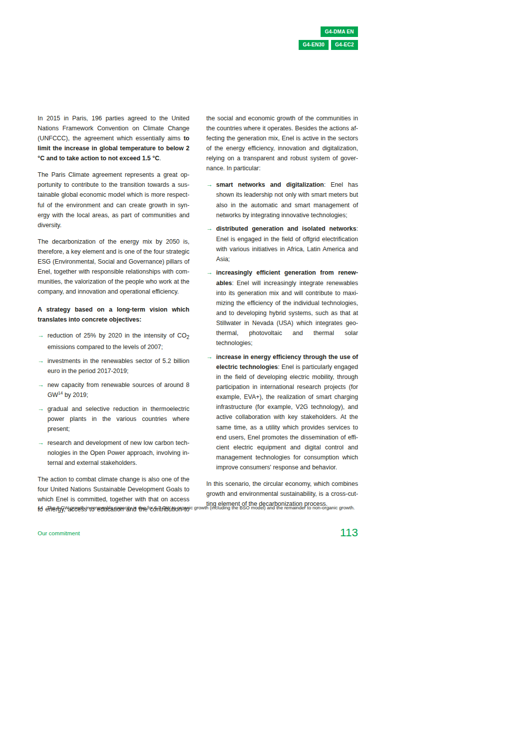G4-DMA EN
G4-EN30 G4-EC2
In 2015 in Paris, 196 parties agreed to the United Nations Framework Convention on Climate Change (UNFCCC), the agreement which essentially aims to limit the increase in global temperature to below 2 °C and to take action to not exceed 1.5 °C.
The Paris Climate agreement represents a great opportunity to contribute to the transition towards a sustainable global economic model which is more respectful of the environment and can create growth in synergy with the local areas, as part of communities and diversity.
The decarbonization of the energy mix by 2050 is, therefore, a key element and is one of the four strategic ESG (Environmental, Social and Governance) pillars of Enel, together with responsible relationships with communities, the valorization of the people who work at the company, and innovation and operational efficiency.
A strategy based on a long-term vision which translates into concrete objectives:
reduction of 25% by 2020 in the intensity of CO2 emissions compared to the levels of 2007;
investments in the renewables sector of 5.2 billion euro in the period 2017-2019;
new capacity from renewable sources of around 8 GW14 by 2019;
gradual and selective reduction in thermoelectric power plants in the various countries where present;
research and development of new low carbon technologies in the Open Power approach, involving internal and external stakeholders.
The action to combat climate change is also one of the four United Nations Sustainable Development Goals to which Enel is committed, together with that on access to energy, access to education and the contribution to the social and economic growth of the communities in the countries where it operates. Besides the actions affecting the generation mix, Enel is active in the sectors of the energy efficiency, innovation and digitalization, relying on a transparent and robust system of governance. In particular:
smart networks and digitalization: Enel has shown its leadership not only with smart meters but also in the automatic and smart management of networks by integrating innovative technologies;
distributed generation and isolated networks: Enel is engaged in the field of offgrid electrification with various initiatives in Africa, Latin America and Asia;
increasingly efficient generation from renewables: Enel will increasingly integrate renewables into its generation mix and will contribute to maximizing the efficiency of the individual technologies, and to developing hybrid systems, such as that at Stillwater in Nevada (USA) which integrates geothermal, photovoltaic and thermal solar technologies;
increase in energy efficiency through the use of electric technologies: Enel is particularly engaged in the field of developing electric mobility, through participation in international research projects (for example, EVA+), the realization of smart charging infrastructure (for example, V2G technology), and active collaboration with key stakeholders. At the same time, as a utility which provides services to end users, Enel promotes the dissemination of efficient electric equipment and digital control and management technologies for consumption which improve consumers' response and behavior.
In this scenario, the circular economy, which combines growth and environmental sustainability, is a cross-cutting element of the decarbonization process.
14 The 8 GW growth in renewable capacity is due for 6.7 GW to organic growth (including the BSO model) and the remainder to non-organic growth.
Our commitment
113